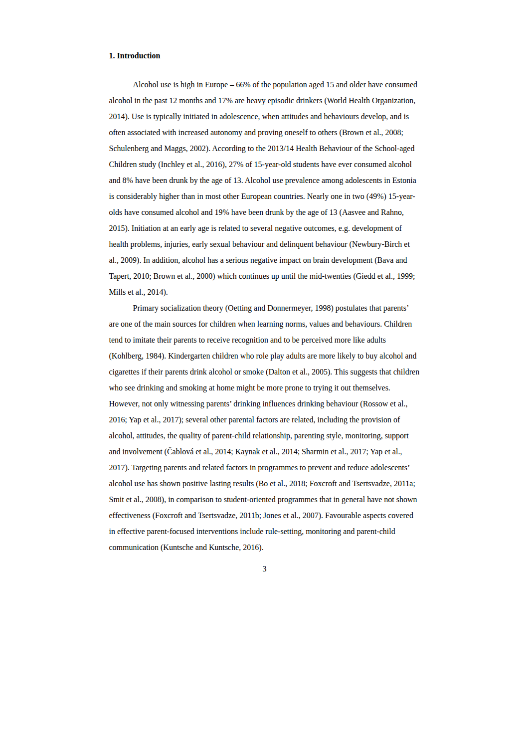1. Introduction
Alcohol use is high in Europe – 66% of the population aged 15 and older have consumed alcohol in the past 12 months and 17% are heavy episodic drinkers (World Health Organization, 2014). Use is typically initiated in adolescence, when attitudes and behaviours develop, and is often associated with increased autonomy and proving oneself to others (Brown et al., 2008; Schulenberg and Maggs, 2002). According to the 2013/14 Health Behaviour of the School-aged Children study (Inchley et al., 2016), 27% of 15-year-old students have ever consumed alcohol and 8% have been drunk by the age of 13. Alcohol use prevalence among adolescents in Estonia is considerably higher than in most other European countries. Nearly one in two (49%) 15-year-olds have consumed alcohol and 19% have been drunk by the age of 13 (Aasvee and Rahno, 2015). Initiation at an early age is related to several negative outcomes, e.g. development of health problems, injuries, early sexual behaviour and delinquent behaviour (Newbury-Birch et al., 2009). In addition, alcohol has a serious negative impact on brain development (Bava and Tapert, 2010; Brown et al., 2000) which continues up until the mid-twenties (Giedd et al., 1999; Mills et al., 2014).
Primary socialization theory (Oetting and Donnermeyer, 1998) postulates that parents’ are one of the main sources for children when learning norms, values and behaviours. Children tend to imitate their parents to receive recognition and to be perceived more like adults (Kohlberg, 1984). Kindergarten children who role play adults are more likely to buy alcohol and cigarettes if their parents drink alcohol or smoke (Dalton et al., 2005). This suggests that children who see drinking and smoking at home might be more prone to trying it out themselves. However, not only witnessing parents’ drinking influences drinking behaviour (Rossow et al., 2016; Yap et al., 2017); several other parental factors are related, including the provision of alcohol, attitudes, the quality of parent-child relationship, parenting style, monitoring, support and involvement (Čablová et al., 2014; Kaynak et al., 2014; Sharmin et al., 2017; Yap et al., 2017). Targeting parents and related factors in programmes to prevent and reduce adolescents’ alcohol use has shown positive lasting results (Bo et al., 2018; Foxcroft and Tsertsvadze, 2011a; Smit et al., 2008), in comparison to student-oriented programmes that in general have not shown effectiveness (Foxcroft and Tsertsvadze, 2011b; Jones et al., 2007). Favourable aspects covered in effective parent-focused interventions include rule-setting, monitoring and parent-child communication (Kuntsche and Kuntsche, 2016).
3